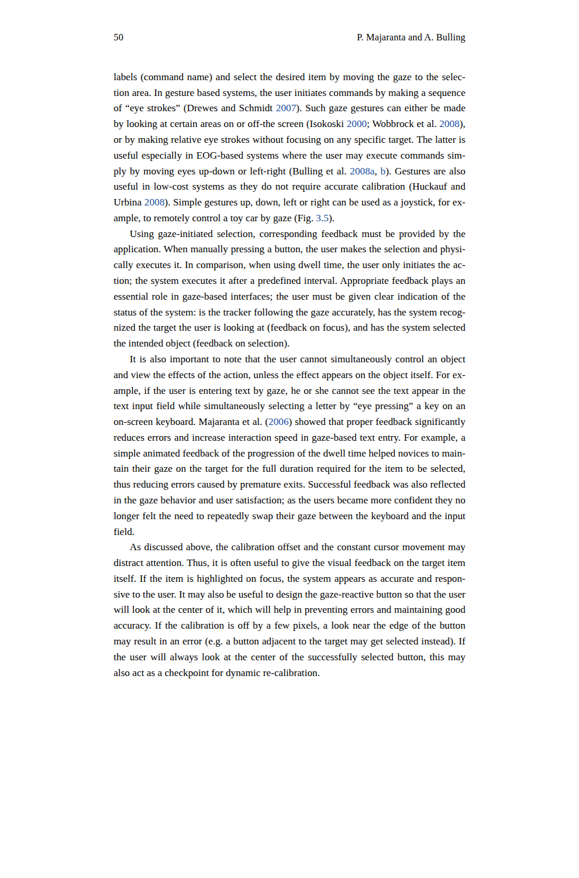50 P. Majaranta and A. Bulling
labels (command name) and select the desired item by moving the gaze to the selection area. In gesture based systems, the user initiates commands by making a sequence of “eye strokes” (Drewes and Schmidt 2007). Such gaze gestures can either be made by looking at certain areas on or off-the screen (Isokoski 2000; Wobbrock et al. 2008), or by making relative eye strokes without focusing on any specific target. The latter is useful especially in EOG-based systems where the user may execute commands simply by moving eyes up-down or left-right (Bulling et al. 2008a, b). Gestures are also useful in low-cost systems as they do not require accurate calibration (Huckauf and Urbina 2008). Simple gestures up, down, left or right can be used as a joystick, for example, to remotely control a toy car by gaze (Fig. 3.5).
Using gaze-initiated selection, corresponding feedback must be provided by the application. When manually pressing a button, the user makes the selection and physically executes it. In comparison, when using dwell time, the user only initiates the action; the system executes it after a predefined interval. Appropriate feedback plays an essential role in gaze-based interfaces; the user must be given clear indication of the status of the system: is the tracker following the gaze accurately, has the system recognized the target the user is looking at (feedback on focus), and has the system selected the intended object (feedback on selection).
It is also important to note that the user cannot simultaneously control an object and view the effects of the action, unless the effect appears on the object itself. For example, if the user is entering text by gaze, he or she cannot see the text appear in the text input field while simultaneously selecting a letter by “eye pressing” a key on an on-screen keyboard. Majaranta et al. (2006) showed that proper feedback significantly reduces errors and increase interaction speed in gaze-based text entry. For example, a simple animated feedback of the progression of the dwell time helped novices to maintain their gaze on the target for the full duration required for the item to be selected, thus reducing errors caused by premature exits. Successful feedback was also reflected in the gaze behavior and user satisfaction; as the users became more confident they no longer felt the need to repeatedly swap their gaze between the keyboard and the input field.
As discussed above, the calibration offset and the constant cursor movement may distract attention. Thus, it is often useful to give the visual feedback on the target item itself. If the item is highlighted on focus, the system appears as accurate and responsive to the user. It may also be useful to design the gaze-reactive button so that the user will look at the center of it, which will help in preventing errors and maintaining good accuracy. If the calibration is off by a few pixels, a look near the edge of the button may result in an error (e.g. a button adjacent to the target may get selected instead). If the user will always look at the center of the successfully selected button, this may also act as a checkpoint for dynamic re-calibration.